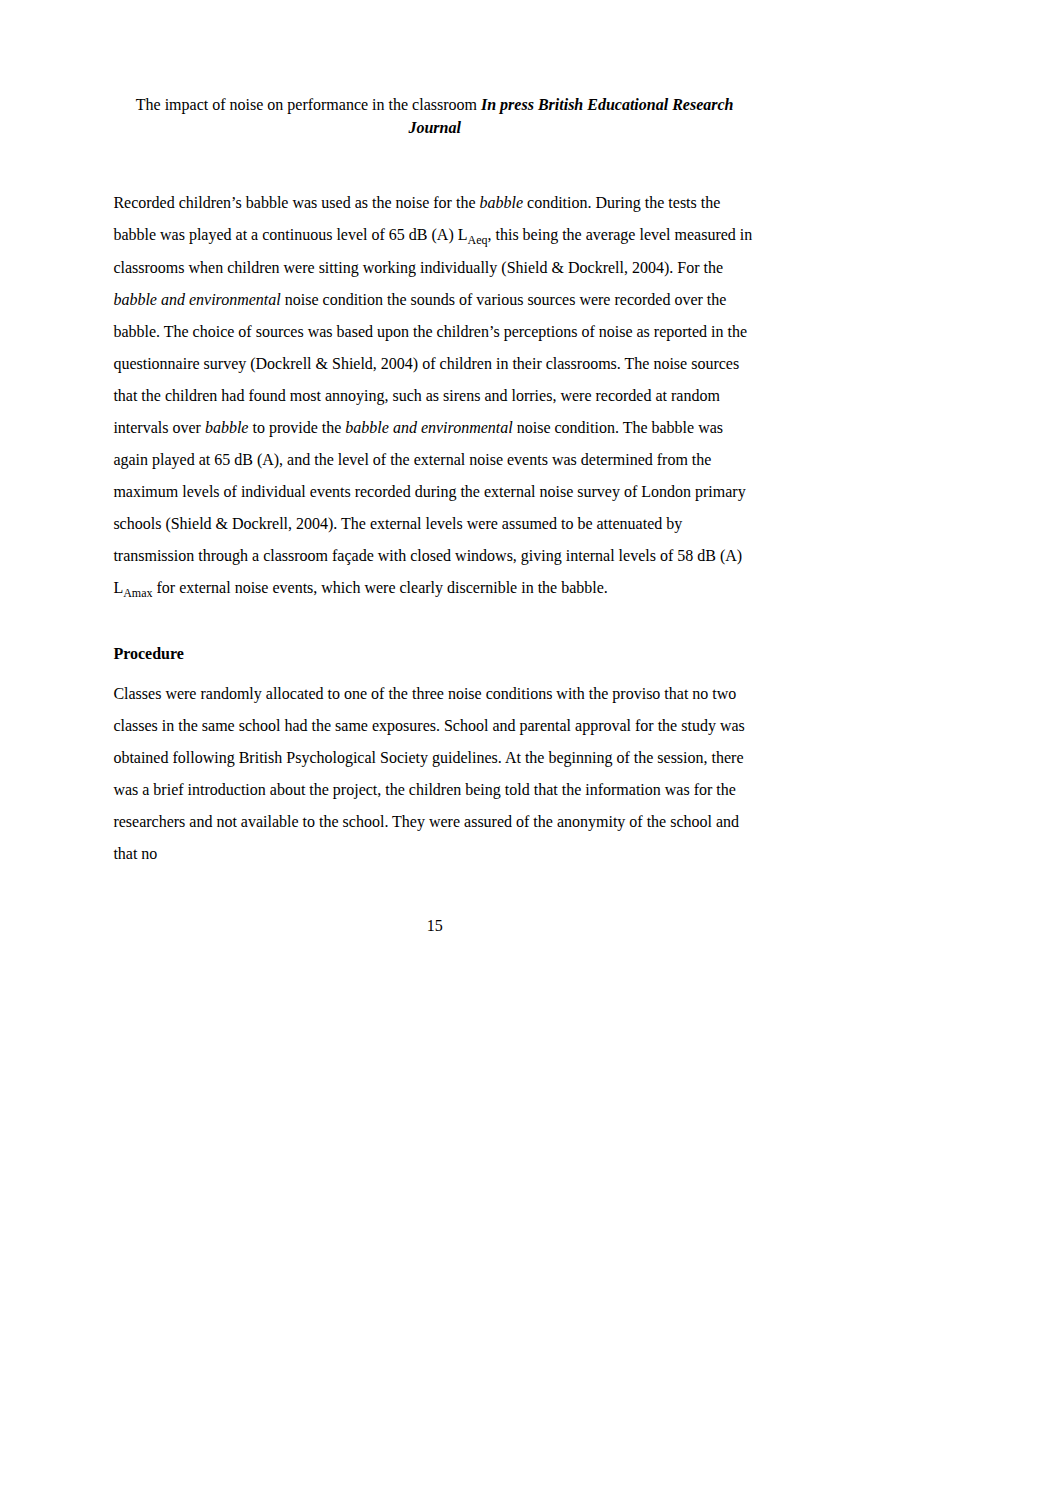The impact of noise on performance in the classroom In press British Educational Research Journal
Recorded children’s babble was used as the noise for the babble condition. During the tests the babble was played at a continuous level of 65 dB (A) LAeq, this being the average level measured in classrooms when children were sitting working individually (Shield & Dockrell, 2004). For the babble and environmental noise condition the sounds of various sources were recorded over the babble. The choice of sources was based upon the children’s perceptions of noise as reported in the questionnaire survey (Dockrell & Shield, 2004) of children in their classrooms. The noise sources that the children had found most annoying, such as sirens and lorries, were recorded at random intervals over babble to provide the babble and environmental noise condition. The babble was again played at 65 dB (A), and the level of the external noise events was determined from the maximum levels of individual events recorded during the external noise survey of London primary schools (Shield & Dockrell, 2004). The external levels were assumed to be attenuated by transmission through a classroom façade with closed windows, giving internal levels of 58 dB (A) LAmax for external noise events, which were clearly discernible in the babble.
Procedure
Classes were randomly allocated to one of the three noise conditions with the proviso that no two classes in the same school had the same exposures. School and parental approval for the study was obtained following British Psychological Society guidelines. At the beginning of the session, there was a brief introduction about the project, the children being told that the information was for the researchers and not available to the school. They were assured of the anonymity of the school and that no
15